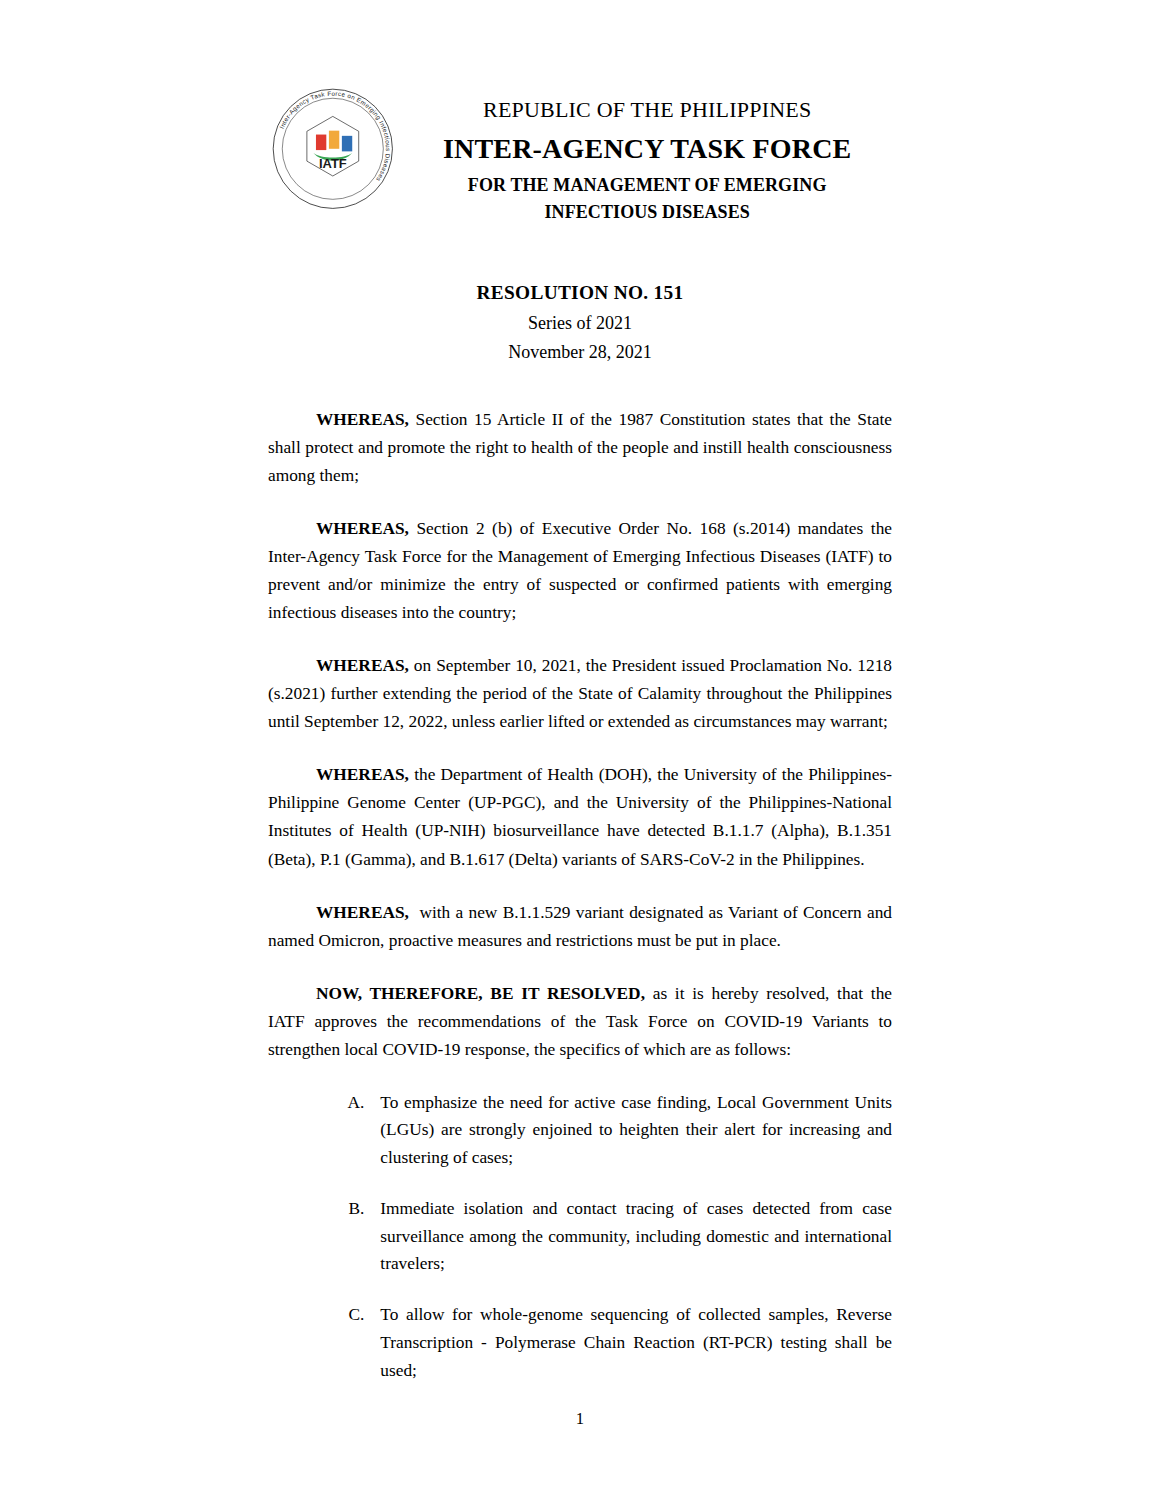Inter-Agency Task Force on Emerging Infectious Diseases IATF
REPUBLIC OF THE PHILIPPINES
INTER-AGENCY TASK FORCE
FOR THE MANAGEMENT OF EMERGING INFECTIOUS DISEASES
RESOLUTION NO. 151
Series of 2021
November 28, 2021
WHEREAS, Section 15 Article II of the 1987 Constitution states that the State shall protect and promote the right to health of the people and instill health consciousness among them;
WHEREAS, Section 2 (b) of Executive Order No. 168 (s.2014) mandates the Inter-Agency Task Force for the Management of Emerging Infectious Diseases (IATF) to prevent and/or minimize the entry of suspected or confirmed patients with emerging infectious diseases into the country;
WHEREAS, on September 10, 2021, the President issued Proclamation No. 1218 (s.2021) further extending the period of the State of Calamity throughout the Philippines until September 12, 2022, unless earlier lifted or extended as circumstances may warrant;
WHEREAS, the Department of Health (DOH), the University of the Philippines-Philippine Genome Center (UP-PGC), and the University of the Philippines-National Institutes of Health (UP-NIH) biosurveillance have detected B.1.1.7 (Alpha), B.1.351 (Beta), P.1 (Gamma), and B.1.617 (Delta) variants of SARS-CoV-2 in the Philippines.
WHEREAS, with a new B.1.1.529 variant designated as Variant of Concern and named Omicron, proactive measures and restrictions must be put in place.
NOW, THEREFORE, BE IT RESOLVED, as it is hereby resolved, that the IATF approves the recommendations of the Task Force on COVID-19 Variants to strengthen local COVID-19 response, the specifics of which are as follows:
To emphasize the need for active case finding, Local Government Units (LGUs) are strongly enjoined to heighten their alert for increasing and clustering of cases;
Immediate isolation and contact tracing of cases detected from case surveillance among the community, including domestic and international travelers;
To allow for whole-genome sequencing of collected samples, Reverse Transcription - Polymerase Chain Reaction (RT-PCR) testing shall be used;
1